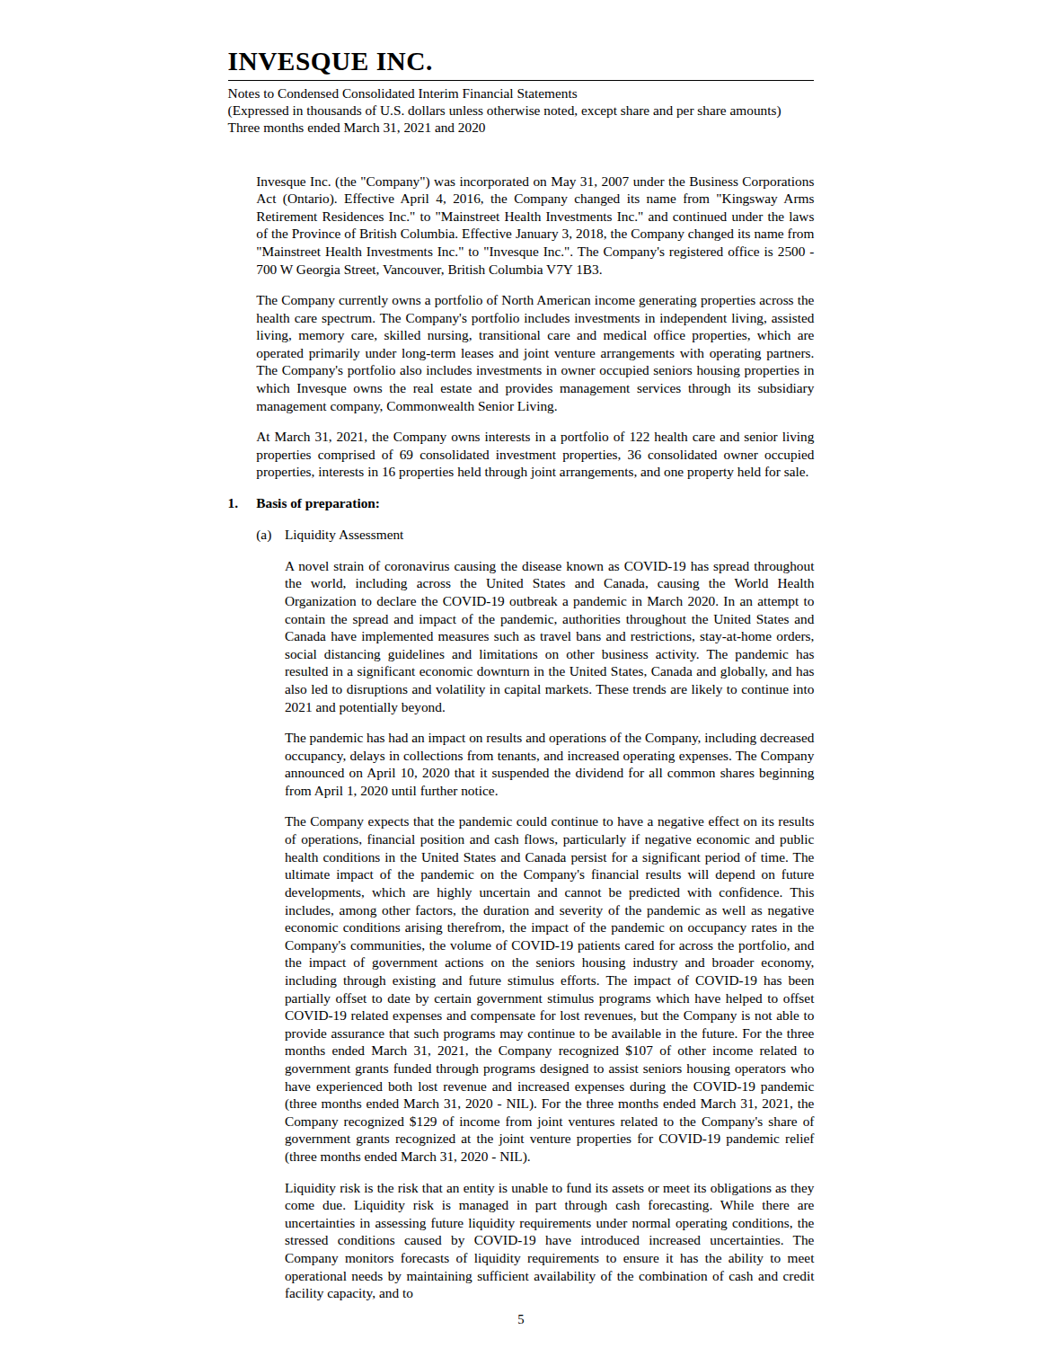INVESQUE INC.
Notes to Condensed Consolidated Interim Financial Statements
(Expressed in thousands of U.S. dollars unless otherwise noted, except share and per share amounts)
Three months ended March 31, 2021 and 2020
Invesque Inc. (the "Company") was incorporated on May 31, 2007 under the Business Corporations Act (Ontario). Effective April 4, 2016, the Company changed its name from "Kingsway Arms Retirement Residences Inc." to "Mainstreet Health Investments Inc." and continued under the laws of the Province of British Columbia. Effective January 3, 2018, the Company changed its name from "Mainstreet Health Investments Inc." to "Invesque Inc.". The Company's registered office is 2500 - 700 W Georgia Street, Vancouver, British Columbia V7Y 1B3.
The Company currently owns a portfolio of North American income generating properties across the health care spectrum. The Company's portfolio includes investments in independent living, assisted living, memory care, skilled nursing, transitional care and medical office properties, which are operated primarily under long-term leases and joint venture arrangements with operating partners. The Company's portfolio also includes investments in owner occupied seniors housing properties in which Invesque owns the real estate and provides management services through its subsidiary management company, Commonwealth Senior Living.
At March 31, 2021, the Company owns interests in a portfolio of 122 health care and senior living properties comprised of 69 consolidated investment properties, 36 consolidated owner occupied properties, interests in 16 properties held through joint arrangements, and one property held for sale.
1.
Basis of preparation:
(a)
Liquidity Assessment
A novel strain of coronavirus causing the disease known as COVID-19 has spread throughout the world, including across the United States and Canada, causing the World Health Organization to declare the COVID-19 outbreak a pandemic in March 2020. In an attempt to contain the spread and impact of the pandemic, authorities throughout the United States and Canada have implemented measures such as travel bans and restrictions, stay-at-home orders, social distancing guidelines and limitations on other business activity. The pandemic has resulted in a significant economic downturn in the United States, Canada and globally, and has also led to disruptions and volatility in capital markets. These trends are likely to continue into 2021 and potentially beyond.
The pandemic has had an impact on results and operations of the Company, including decreased occupancy, delays in collections from tenants, and increased operating expenses. The Company announced on April 10, 2020 that it suspended the dividend for all common shares beginning from April 1, 2020 until further notice.
The Company expects that the pandemic could continue to have a negative effect on its results of operations, financial position and cash flows, particularly if negative economic and public health conditions in the United States and Canada persist for a significant period of time. The ultimate impact of the pandemic on the Company's financial results will depend on future developments, which are highly uncertain and cannot be predicted with confidence. This includes, among other factors, the duration and severity of the pandemic as well as negative economic conditions arising therefrom, the impact of the pandemic on occupancy rates in the Company's communities, the volume of COVID-19 patients cared for across the portfolio, and the impact of government actions on the seniors housing industry and broader economy, including through existing and future stimulus efforts. The impact of COVID-19 has been partially offset to date by certain government stimulus programs which have helped to offset COVID-19 related expenses and compensate for lost revenues, but the Company is not able to provide assurance that such programs may continue to be available in the future. For the three months ended March 31, 2021, the Company recognized $107 of other income related to government grants funded through programs designed to assist seniors housing operators who have experienced both lost revenue and increased expenses during the COVID-19 pandemic (three months ended March 31, 2020 - NIL). For the three months ended March 31, 2021, the Company recognized $129 of income from joint ventures related to the Company's share of government grants recognized at the joint venture properties for COVID-19 pandemic relief (three months ended March 31, 2020 - NIL).
Liquidity risk is the risk that an entity is unable to fund its assets or meet its obligations as they come due. Liquidity risk is managed in part through cash forecasting. While there are uncertainties in assessing future liquidity requirements under normal operating conditions, the stressed conditions caused by COVID-19 have introduced increased uncertainties. The Company monitors forecasts of liquidity requirements to ensure it has the ability to meet operational needs by maintaining sufficient availability of the combination of cash and credit facility capacity, and to
5